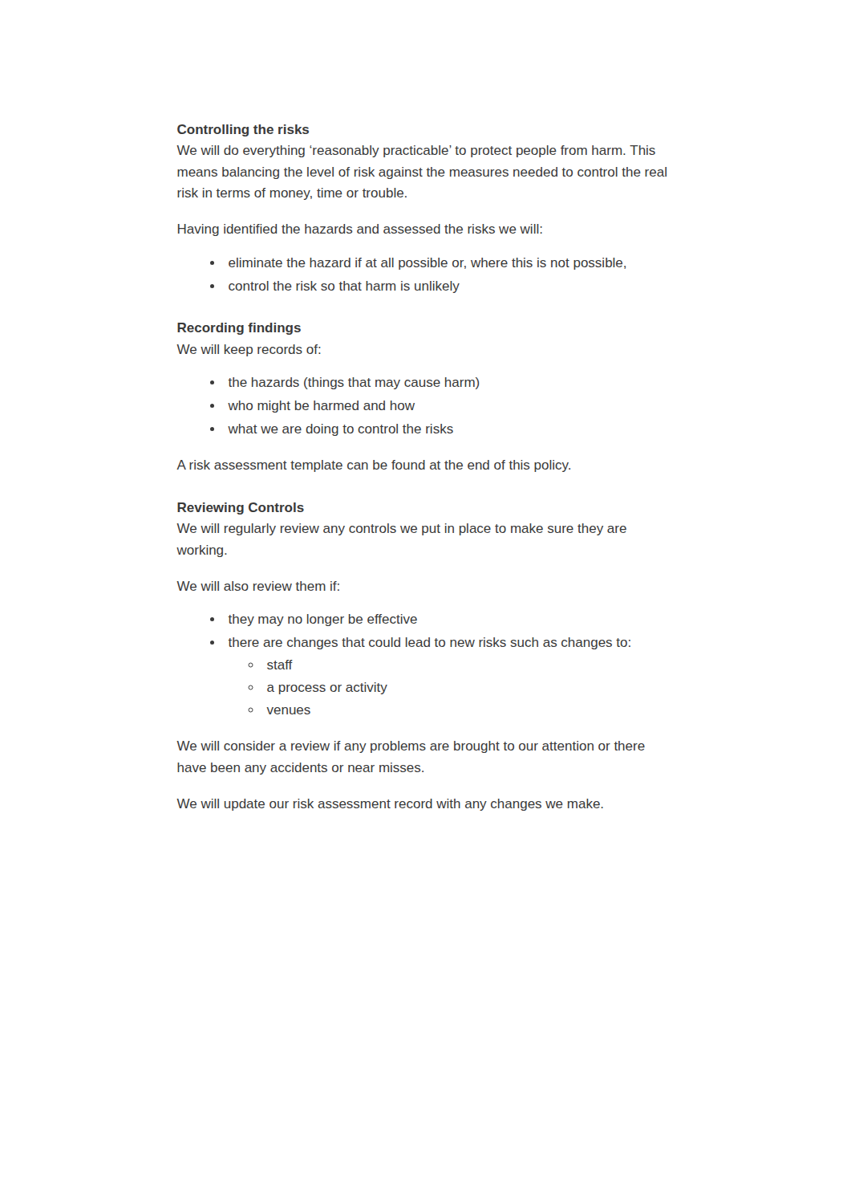Controlling the risks
We will do everything ‘reasonably practicable’ to protect people from harm. This means balancing the level of risk against the measures needed to control the real risk in terms of money, time or trouble.
Having identified the hazards and assessed the risks we will:
eliminate the hazard if at all possible or, where this is not possible,
control the risk so that harm is unlikely
Recording findings
We will keep records of:
the hazards (things that may cause harm)
who might be harmed and how
what we are doing to control the risks
A risk assessment template can be found at the end of this policy.
Reviewing Controls
We will regularly review any controls we put in place to make sure they are working.
We will also review them if:
they may no longer be effective
there are changes that could lead to new risks such as changes to:
staff
a process or activity
venues
We will consider a review if any problems are brought to our attention or there have been any accidents or near misses.
We will update our risk assessment record with any changes we make.